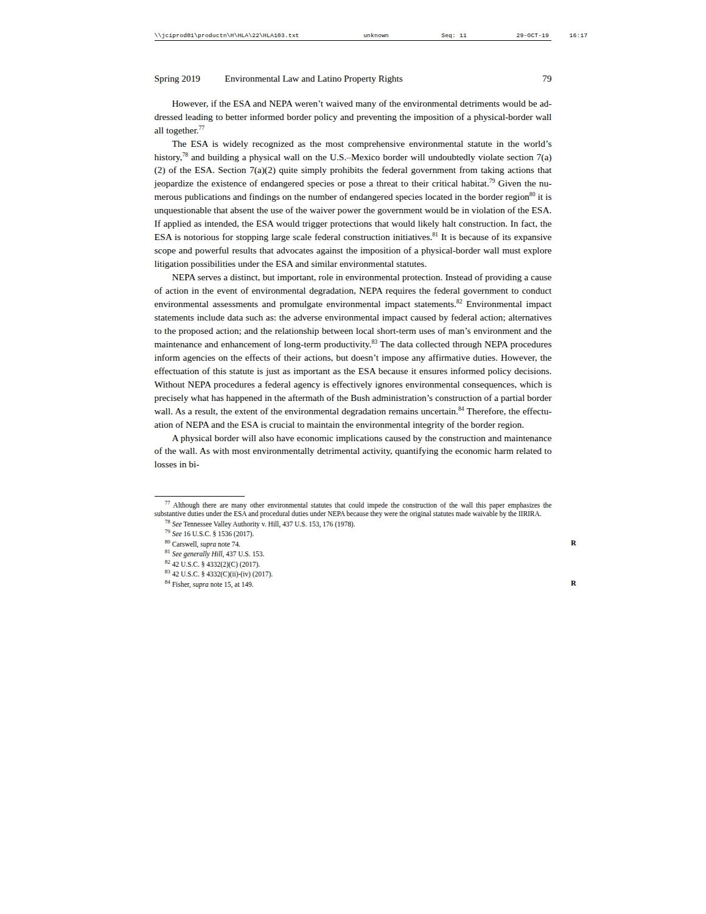\\jciprod01\productn\H\HLA\22\HLA103.txt unknown Seq: 11 29-OCT-19 16:17
Spring 2019 Environmental Law and Latino Property Rights 79
However, if the ESA and NEPA weren’t waived many of the environmental detriments would be addressed leading to better informed border policy and preventing the imposition of a physical-border wall all together.77
The ESA is widely recognized as the most comprehensive environmental statute in the world’s history,78 and building a physical wall on the U.S.–Mexico border will undoubtedly violate section 7(a)(2) of the ESA. Section 7(a)(2) quite simply prohibits the federal government from taking actions that jeopardize the existence of endangered species or pose a threat to their critical habitat.79 Given the numerous publications and findings on the number of endangered species located in the border region80 it is unquestionable that absent the use of the waiver power the government would be in violation of the ESA. If applied as intended, the ESA would trigger protections that would likely halt construction. In fact, the ESA is notorious for stopping large scale federal construction initiatives.81 It is because of its expansive scope and powerful results that advocates against the imposition of a physical-border wall must explore litigation possibilities under the ESA and similar environmental statutes.
NEPA serves a distinct, but important, role in environmental protection. Instead of providing a cause of action in the event of environmental degradation, NEPA requires the federal government to conduct environmental assessments and promulgate environmental impact statements.82 Environmental impact statements include data such as: the adverse environmental impact caused by federal action; alternatives to the proposed action; and the relationship between local short-term uses of man’s environment and the maintenance and enhancement of long-term productivity.83 The data collected through NEPA procedures inform agencies on the effects of their actions, but doesn’t impose any affirmative duties. However, the effectuation of this statute is just as important as the ESA because it ensures informed policy decisions. Without NEPA procedures a federal agency is effectively ignores environmental consequences, which is precisely what has happened in the aftermath of the Bush administration’s construction of a partial border wall. As a result, the extent of the environmental degradation remains uncertain.84 Therefore, the effectuation of NEPA and the ESA is crucial to maintain the environmental integrity of the border region.
A physical border will also have economic implications caused by the construction and maintenance of the wall. As with most environmentally detrimental activity, quantifying the economic harm related to losses in bi-
77 Although there are many other environmental statutes that could impede the construction of the wall this paper emphasizes the substantive duties under the ESA and procedural duties under NEPA because they were the original statutes made waivable by the IIRIRA.
78 See Tennessee Valley Authority v. Hill, 437 U.S. 153, 176 (1978).
79 See 16 U.S.C. § 1536 (2017).
80 Carswell, supra note 74.R
81 See generally Hill, 437 U.S. 153.
82 42 U.S.C. § 4332(2)(C) (2017).
83 42 U.S.C. § 4332(C)(ii)-(iv) (2017).
84 Fisher, supra note 15, at 149.R